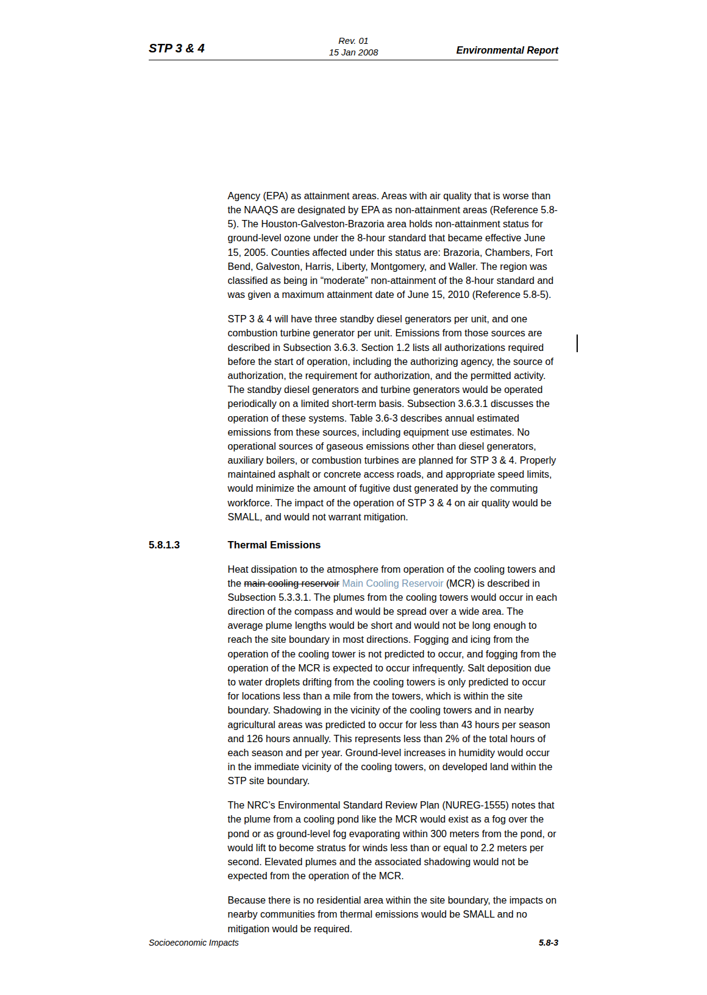Rev. 01
15 Jan 2008
STP 3 & 4
Environmental Report
Agency (EPA) as attainment areas. Areas with air quality that is worse than the NAAQS are designated by EPA as non-attainment areas (Reference 5.8-5). The Houston-Galveston-Brazoria area holds non-attainment status for ground-level ozone under the 8-hour standard that became effective June 15, 2005. Counties affected under this status are: Brazoria, Chambers, Fort Bend, Galveston, Harris, Liberty, Montgomery, and Waller. The region was classified as being in “moderate” non-attainment of the 8-hour standard and was given a maximum attainment date of June 15, 2010 (Reference 5.8-5).
STP 3 & 4 will have three standby diesel generators per unit, and one combustion turbine generator per unit. Emissions from those sources are described in Subsection 3.6.3. Section 1.2 lists all authorizations required before the start of operation, including the authorizing agency, the source of authorization, the requirement for authorization, and the permitted activity. The standby diesel generators and turbine generators would be operated periodically on a limited short-term basis. Subsection 3.6.3.1 discusses the operation of these systems. Table 3.6-3 describes annual estimated emissions from these sources, including equipment use estimates. No operational sources of gaseous emissions other than diesel generators, auxiliary boilers, or combustion turbines are planned for STP 3 & 4. Properly maintained asphalt or concrete access roads, and appropriate speed limits, would minimize the amount of fugitive dust generated by the commuting workforce. The impact of the operation of STP 3 & 4 on air quality would be SMALL, and would not warrant mitigation.
5.8.1.3 Thermal Emissions
Heat dissipation to the atmosphere from operation of the cooling towers and the main cooling reservoir Main Cooling Reservoir (MCR) is described in Subsection 5.3.3.1. The plumes from the cooling towers would occur in each direction of the compass and would be spread over a wide area. The average plume lengths would be short and would not be long enough to reach the site boundary in most directions. Fogging and icing from the operation of the cooling tower is not predicted to occur, and fogging from the operation of the MCR is expected to occur infrequently. Salt deposition due to water droplets drifting from the cooling towers is only predicted to occur for locations less than a mile from the towers, which is within the site boundary. Shadowing in the vicinity of the cooling towers and in nearby agricultural areas was predicted to occur for less than 43 hours per season and 126 hours annually. This represents less than 2% of the total hours of each season and per year. Ground-level increases in humidity would occur in the immediate vicinity of the cooling towers, on developed land within the STP site boundary.
The NRC’s Environmental Standard Review Plan (NUREG-1555) notes that the plume from a cooling pond like the MCR would exist as a fog over the pond or as ground-level fog evaporating within 300 meters from the pond, or would lift to become stratus for winds less than or equal to 2.2 meters per second. Elevated plumes and the associated shadowing would not be expected from the operation of the MCR.
Because there is no residential area within the site boundary, the impacts on nearby communities from thermal emissions would be SMALL and no mitigation would be required.
Socioeconomic Impacts 5.8-3